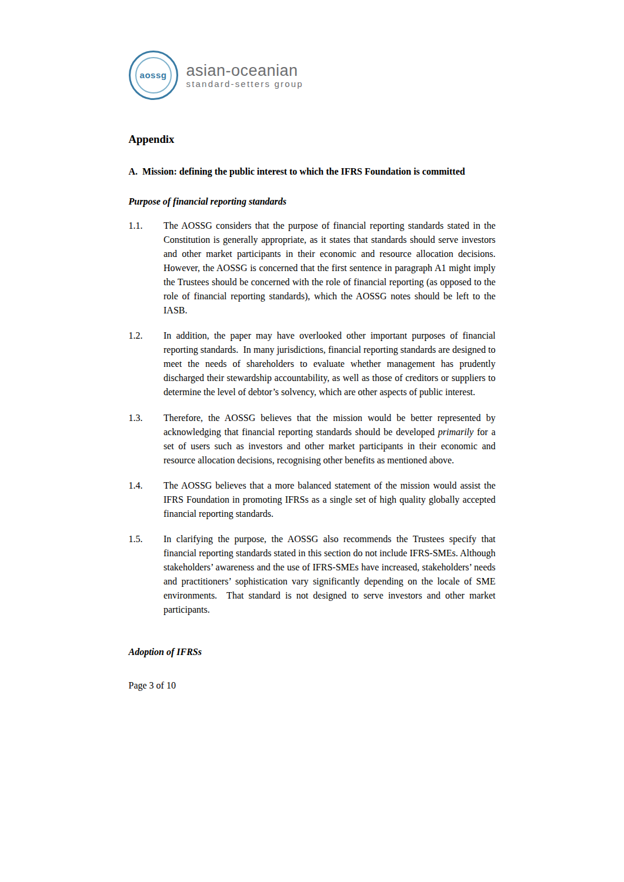aossg
asian-oceanian
standard-setters group
Appendix
A. Mission: defining the public interest to which the IFRS Foundation is committed
Purpose of financial reporting standards
1.1.
The AOSSG considers that the purpose of financial reporting standards stated in the Constitution is generally appropriate, as it states that standards should serve investors and other market participants in their economic and resource allocation decisions. However, the AOSSG is concerned that the first sentence in paragraph A1 might imply the Trustees should be concerned with the role of financial reporting (as opposed to the role of financial reporting standards), which the AOSSG notes should be left to the IASB.
1.2.
In addition, the paper may have overlooked other important purposes of financial reporting standards. In many jurisdictions, financial reporting standards are designed to meet the needs of shareholders to evaluate whether management has prudently discharged their stewardship accountability, as well as those of creditors or suppliers to determine the level of debtor’s solvency, which are other aspects of public interest.
1.3.
Therefore, the AOSSG believes that the mission would be better represented by acknowledging that financial reporting standards should be developed primarily for a set of users such as investors and other market participants in their economic and resource allocation decisions, recognising other benefits as mentioned above.
1.4.
The AOSSG believes that a more balanced statement of the mission would assist the IFRS Foundation in promoting IFRSs as a single set of high quality globally accepted financial reporting standards.
1.5.
In clarifying the purpose, the AOSSG also recommends the Trustees specify that financial reporting standards stated in this section do not include IFRS-SMEs. Although stakeholders’ awareness and the use of IFRS-SMEs have increased, stakeholders’ needs and practitioners’ sophistication vary significantly depending on the locale of SME environments. That standard is not designed to serve investors and other market participants.
Adoption of IFRSs
Page 3 of 10